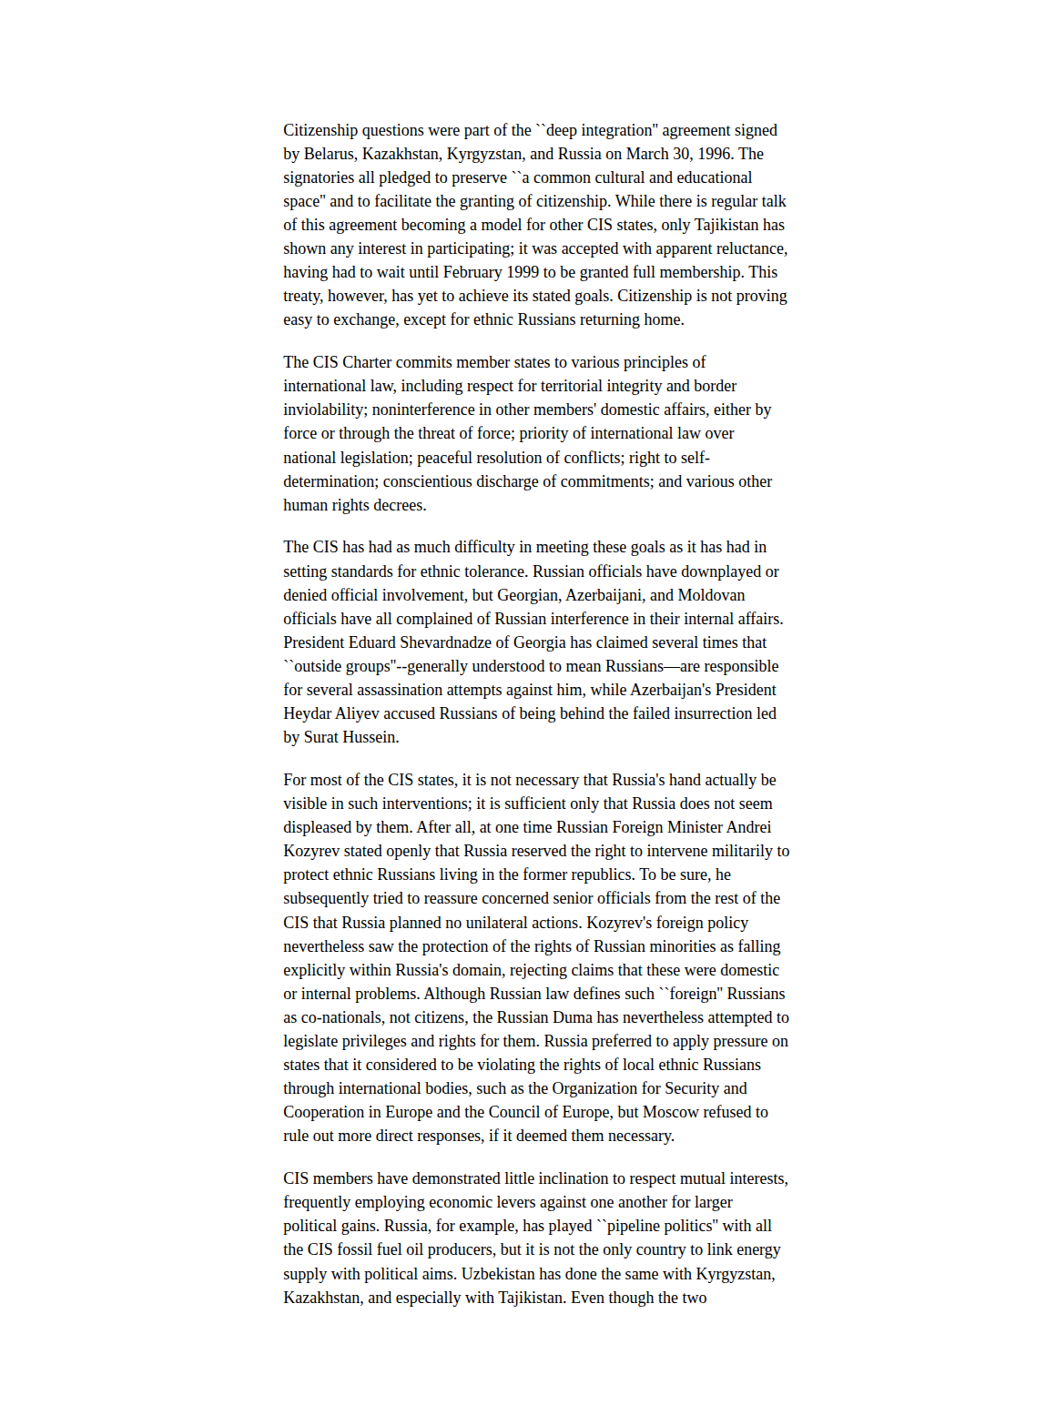Citizenship questions were part of the ``deep integration'' agreement signed by Belarus, Kazakhstan, Kyrgyzstan, and Russia on March 30, 1996. The signatories all pledged to preserve ``a common cultural and educational space'' and to facilitate the granting of citizenship. While there is regular talk of this agreement becoming a model for other CIS states, only Tajikistan has shown any interest in participating; it was accepted with apparent reluctance, having had to wait until February 1999 to be granted full membership. This treaty, however, has yet to achieve its stated goals. Citizenship is not proving easy to exchange, except for ethnic Russians returning home.
The CIS Charter commits member states to various principles of international law, including respect for territorial integrity and border inviolability; noninterference in other members' domestic affairs, either by force or through the threat of force; priority of international law over national legislation; peaceful resolution of conflicts; right to self-determination; conscientious discharge of commitments; and various other human rights decrees.
The CIS has had as much difficulty in meeting these goals as it has had in setting standards for ethnic tolerance. Russian officials have downplayed or denied official involvement, but Georgian, Azerbaijani, and Moldovan officials have all complained of Russian interference in their internal affairs. President Eduard Shevardnadze of Georgia has claimed several times that ``outside groups''--generally understood to mean Russians—are responsible for several assassination attempts against him, while Azerbaijan's President Heydar Aliyev accused Russians of being behind the failed insurrection led by Surat Hussein.
For most of the CIS states, it is not necessary that Russia's hand actually be visible in such interventions; it is sufficient only that Russia does not seem displeased by them. After all, at one time Russian Foreign Minister Andrei Kozyrev stated openly that Russia reserved the right to intervene militarily to protect ethnic Russians living in the former republics. To be sure, he subsequently tried to reassure concerned senior officials from the rest of the CIS that Russia planned no unilateral actions. Kozyrev's foreign policy nevertheless saw the protection of the rights of Russian minorities as falling explicitly within Russia's domain, rejecting claims that these were domestic or internal problems. Although Russian law defines such ``foreign'' Russians as co-nationals, not citizens, the Russian Duma has nevertheless attempted to legislate privileges and rights for them. Russia preferred to apply pressure on states that it considered to be violating the rights of local ethnic Russians through international bodies, such as the Organization for Security and Cooperation in Europe and the Council of Europe, but Moscow refused to rule out more direct responses, if it deemed them necessary.
CIS members have demonstrated little inclination to respect mutual interests, frequently employing economic levers against one another for larger political gains. Russia, for example, has played ``pipeline politics'' with all the CIS fossil fuel oil producers, but it is not the only country to link energy supply with political aims. Uzbekistan has done the same with Kyrgyzstan, Kazakhstan, and especially with Tajikistan. Even though the two